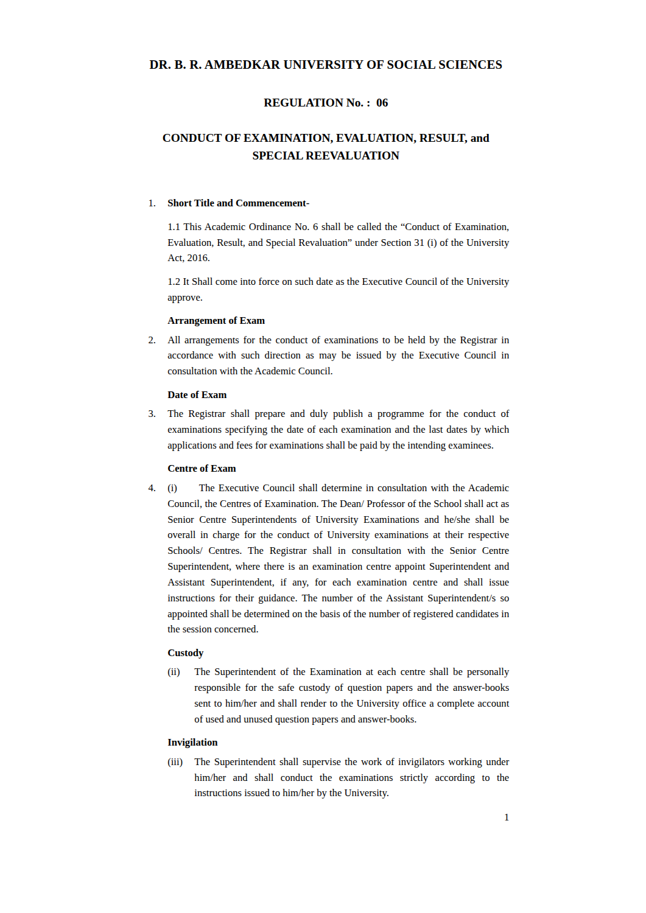DR. B. R. AMBEDKAR UNIVERSITY OF SOCIAL SCIENCES
REGULATION No. : 06
CONDUCT OF EXAMINATION, EVALUATION, RESULT, and SPECIAL REEVALUATION
1.
Short Title and Commencement-
1.1 This Academic Ordinance No. 6 shall be called the “Conduct of Examination, Evaluation, Result, and Special Revaluation” under Section 31 (i) of the University Act, 2016.
1.2 It Shall come into force on such date as the Executive Council of the University approve.
Arrangement of Exam
2.
All arrangements for the conduct of examinations to be held by the Registrar in accordance with such direction as may be issued by the Executive Council in consultation with the Academic Council.
Date of Exam
3.
The Registrar shall prepare and duly publish a programme for the conduct of examinations specifying the date of each examination and the last dates by which applications and fees for examinations shall be paid by the intending examinees.
Centre of Exam
4.
(i) The Executive Council shall determine in consultation with the Academic Council, the Centres of Examination. The Dean/ Professor of the School shall act as Senior Centre Superintendents of University Examinations and he/she shall be overall in charge for the conduct of University examinations at their respective Schools/ Centres. The Registrar shall in consultation with the Senior Centre Superintendent, where there is an examination centre appoint Superintendent and Assistant Superintendent, if any, for each examination centre and shall issue instructions for their guidance. The number of the Assistant Superintendent/s so appointed shall be determined on the basis of the number of registered candidates in the session concerned.
Custody
(ii)
The Superintendent of the Examination at each centre shall be personally responsible for the safe custody of question papers and the answer-books sent to him/her and shall render to the University office a complete account of used and unused question papers and answer-books.
Invigilation
(iii)
The Superintendent shall supervise the work of invigilators working under him/her and shall conduct the examinations strictly according to the instructions issued to him/her by the University.
1